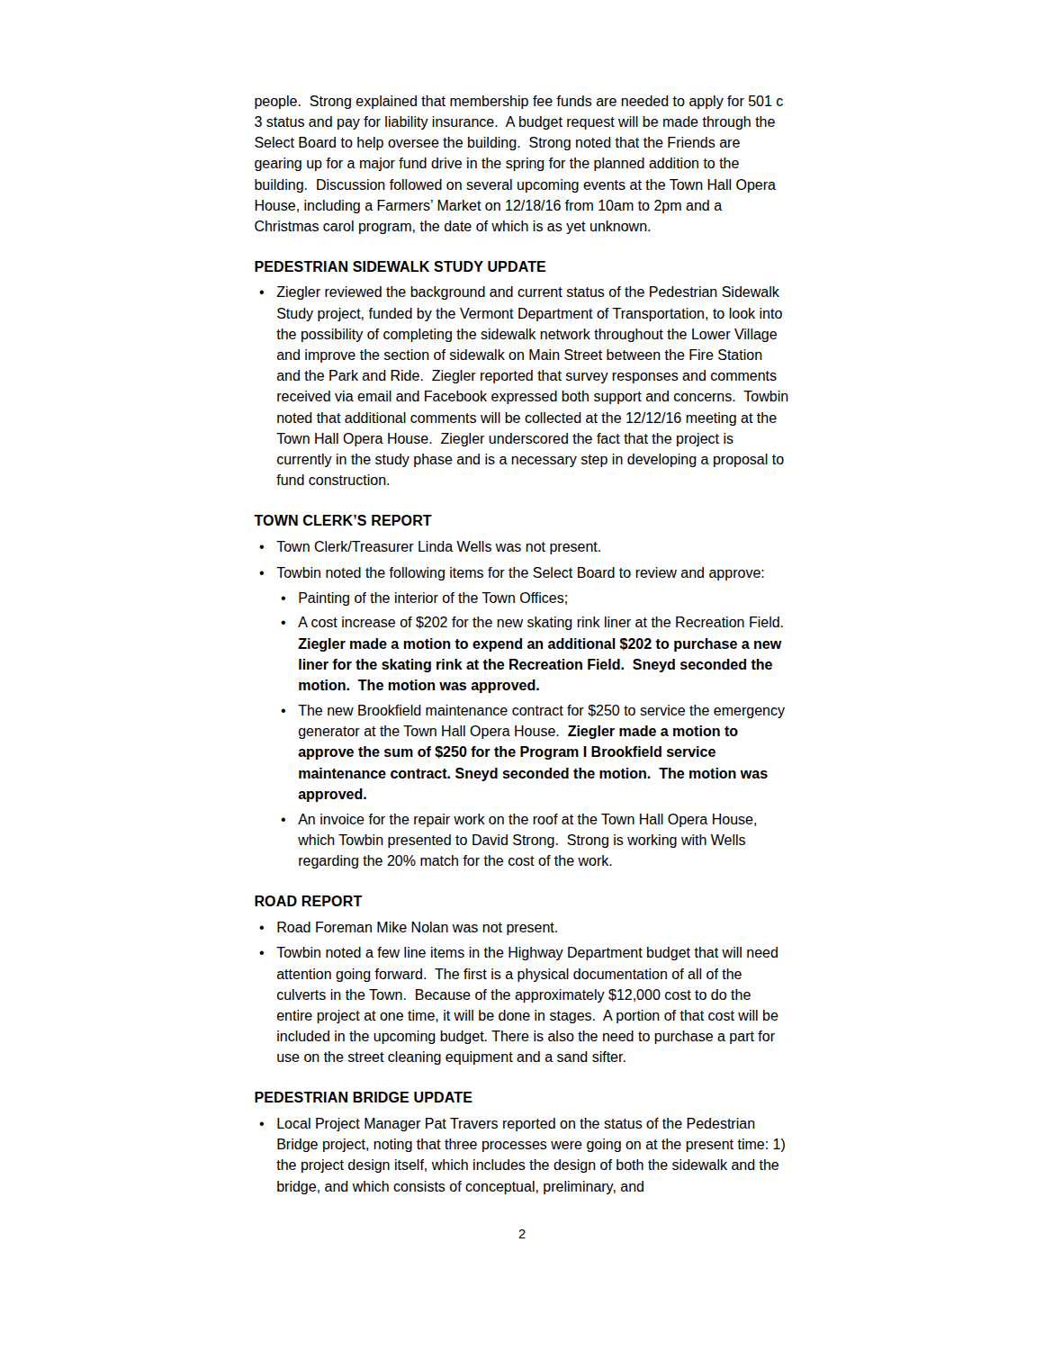people. Strong explained that membership fee funds are needed to apply for 501 c 3 status and pay for liability insurance. A budget request will be made through the Select Board to help oversee the building. Strong noted that the Friends are gearing up for a major fund drive in the spring for the planned addition to the building. Discussion followed on several upcoming events at the Town Hall Opera House, including a Farmers’ Market on 12/18/16 from 10am to 2pm and a Christmas carol program, the date of which is as yet unknown.
PEDESTRIAN SIDEWALK STUDY UPDATE
Ziegler reviewed the background and current status of the Pedestrian Sidewalk Study project, funded by the Vermont Department of Transportation, to look into the possibility of completing the sidewalk network throughout the Lower Village and improve the section of sidewalk on Main Street between the Fire Station and the Park and Ride. Ziegler reported that survey responses and comments received via email and Facebook expressed both support and concerns. Towbin noted that additional comments will be collected at the 12/12/16 meeting at the Town Hall Opera House. Ziegler underscored the fact that the project is currently in the study phase and is a necessary step in developing a proposal to fund construction.
TOWN CLERK’S REPORT
Town Clerk/Treasurer Linda Wells was not present.
Towbin noted the following items for the Select Board to review and approve:
Painting of the interior of the Town Offices;
A cost increase of $202 for the new skating rink liner at the Recreation Field. Ziegler made a motion to expend an additional $202 to purchase a new liner for the skating rink at the Recreation Field. Sneyd seconded the motion. The motion was approved.
The new Brookfield maintenance contract for $250 to service the emergency generator at the Town Hall Opera House. Ziegler made a motion to approve the sum of $250 for the Program I Brookfield service maintenance contract. Sneyd seconded the motion. The motion was approved.
An invoice for the repair work on the roof at the Town Hall Opera House, which Towbin presented to David Strong. Strong is working with Wells regarding the 20% match for the cost of the work.
ROAD REPORT
Road Foreman Mike Nolan was not present.
Towbin noted a few line items in the Highway Department budget that will need attention going forward. The first is a physical documentation of all of the culverts in the Town. Because of the approximately $12,000 cost to do the entire project at one time, it will be done in stages. A portion of that cost will be included in the upcoming budget. There is also the need to purchase a part for use on the street cleaning equipment and a sand sifter.
PEDESTRIAN BRIDGE UPDATE
Local Project Manager Pat Travers reported on the status of the Pedestrian Bridge project, noting that three processes were going on at the present time: 1) the project design itself, which includes the design of both the sidewalk and the bridge, and which consists of conceptual, preliminary, and
2